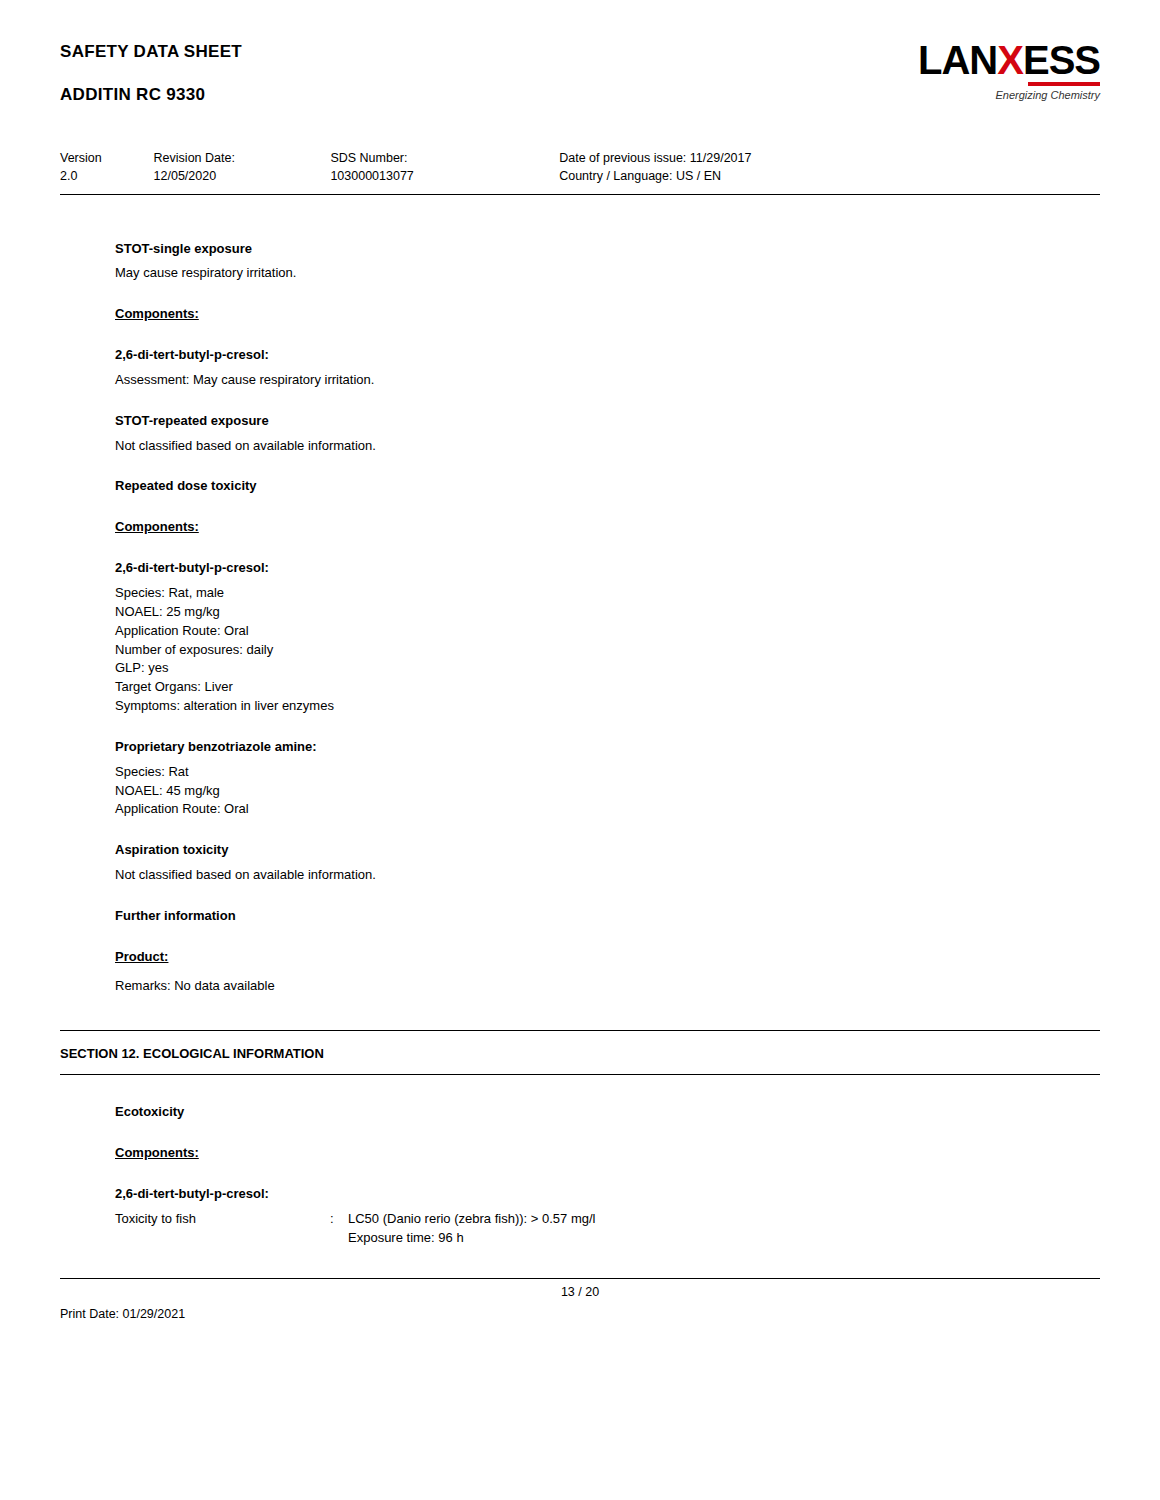SAFETY DATA SHEET
ADDITIN RC 9330
LANXESS
Energizing Chemistry
| Version 2.0 | Revision Date: 12/05/2020 | SDS Number: 103000013077 | Date of previous issue: 11/29/2017 Country / Language: US / EN |
STOT-single exposure
May cause respiratory irritation.
Components:
2,6-di-tert-butyl-p-cresol:
Assessment: May cause respiratory irritation.
STOT-repeated exposure
Not classified based on available information.
Repeated dose toxicity
Components:
2,6-di-tert-butyl-p-cresol:
Species: Rat, male
NOAEL: 25 mg/kg
Application Route: Oral
Number of exposures: daily
GLP: yes
Target Organs: Liver
Symptoms: alteration in liver enzymes
Proprietary benzotriazole amine:
Species: Rat
NOAEL: 45 mg/kg
Application Route: Oral
Aspiration toxicity
Not classified based on available information.
Further information
Product:
Remarks: No data available
SECTION 12. ECOLOGICAL INFORMATION
Ecotoxicity
Components:
2,6-di-tert-butyl-p-cresol:
Toxicity to fish
:
LC50 (Danio rerio (zebra fish)): > 0.57 mg/l
Exposure time: 96 h
13 / 20
Print Date: 01/29/2021